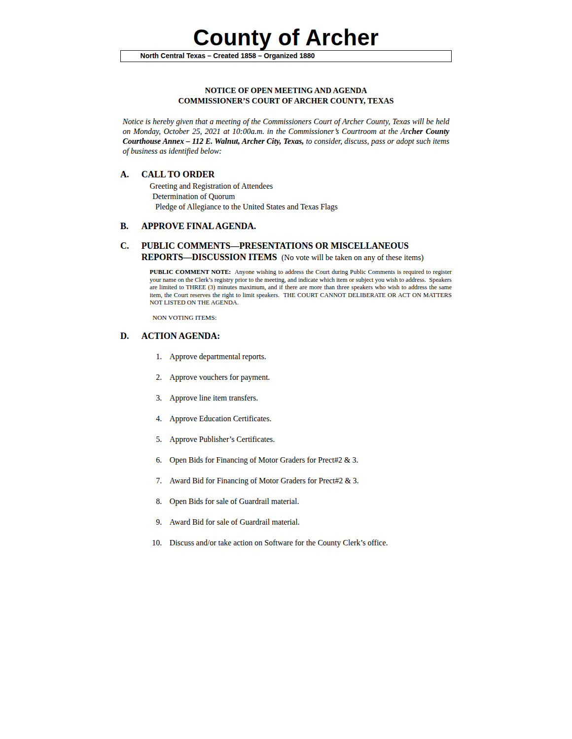County of Archer
North Central Texas – Created 1858 – Organized 1880
NOTICE OF OPEN MEETING AND AGENDA
COMMISSIONER’S COURT OF ARCHER COUNTY, TEXAS
Notice is hereby given that a meeting of the Commissioners Court of Archer County, Texas will be held on Monday, October 25, 2021 at 10:00a.m. in the Commissioner’s Courtroom at the Archer County Courthouse Annex – 112 E. Walnut, Archer City, Texas, to consider, discuss, pass or adopt such items of business as identified below:
A. CALL TO ORDER
Greeting and Registration of Attendees
Determination of Quorum
Pledge of Allegiance to the United States and Texas Flags
B. APPROVE FINAL AGENDA.
C. PUBLIC COMMENTS—PRESENTATIONS OR MISCELLANEOUS REPORTS—DISCUSSION ITEMS (No vote will be taken on any of these items)
PUBLIC COMMENT NOTE: Anyone wishing to address the Court during Public Comments is required to register your name on the Clerk’s registry prior to the meeting, and indicate which item or subject you wish to address. Speakers are limited to THREE (3) minutes maximum, and if there are more than three speakers who wish to address the same item, the Court reserves the right to limit speakers. THE COURT CANNOT DELIBERATE OR ACT ON MATTERS NOT LISTED ON THE AGENDA.
NON VOTING ITEMS:
D. ACTION AGENDA:
Approve departmental reports.
Approve vouchers for payment.
Approve line item transfers.
Approve Education Certificates.
Approve Publisher’s Certificates.
Open Bids for Financing of Motor Graders for Prect#2 & 3.
Award Bid for Financing of Motor Graders for Prect#2 & 3.
Open Bids for sale of Guardrail material.
Award Bid for sale of Guardrail material.
Discuss and/or take action on Software for the County Clerk’s office.